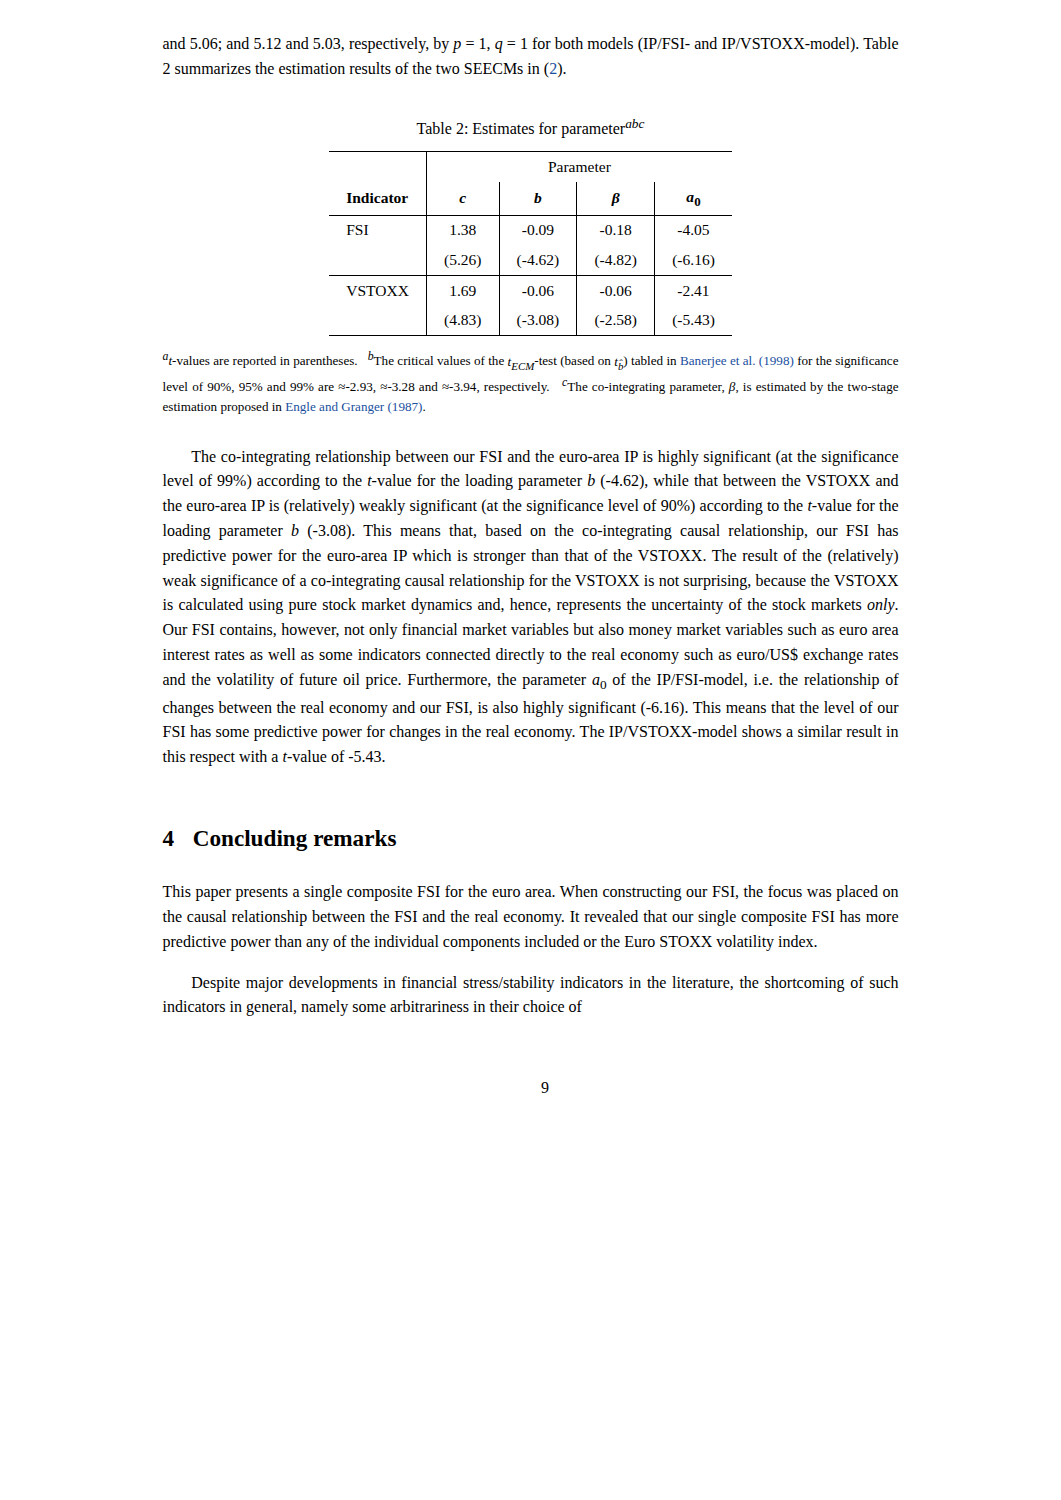and 5.06; and 5.12 and 5.03, respectively, by p = 1, q = 1 for both models (IP/FSI- and IP/VSTOXX-model). Table 2 summarizes the estimation results of the two SEECMs in (2).
Table 2: Estimates for parameterabc
| | Parameter |
| Indicator | c | b | β | a 0 |
| FSI | 1.38 | -0.09 | -0.18 | -4.05 |
| | (5.26) | (-4.62) | (-4.82) | (-6.16) |
| VSTOXX | 1.69 | -0.06 | -0.06 | -2.41 |
| | (4.83) | (-3.08) | (-2.58) | (-5.43) |
at-values are reported in parentheses. bThe critical values of the tECM-test (based on tb̂) tabled in Banerjee et al. (1998) for the significance level of 90%, 95% and 99% are ≈-2.93, ≈-3.28 and ≈-3.94, respectively. cThe co-integrating parameter, β, is estimated by the two-stage estimation proposed in Engle and Granger (1987).
The co-integrating relationship between our FSI and the euro-area IP is highly significant (at the significance level of 99%) according to the t-value for the loading parameter b (-4.62), while that between the VSTOXX and the euro-area IP is (relatively) weakly significant (at the significance level of 90%) according to the t-value for the loading parameter b (-3.08). This means that, based on the co-integrating causal relationship, our FSI has predictive power for the euro-area IP which is stronger than that of the VSTOXX. The result of the (relatively) weak significance of a co-integrating causal relationship for the VSTOXX is not surprising, because the VSTOXX is calculated using pure stock market dynamics and, hence, represents the uncertainty of the stock markets only. Our FSI contains, however, not only financial market variables but also money market variables such as euro area interest rates as well as some indicators connected directly to the real economy such as euro/US$ exchange rates and the volatility of future oil price. Furthermore, the parameter a0 of the IP/FSI-model, i.e. the relationship of changes between the real economy and our FSI, is also highly significant (-6.16). This means that the level of our FSI has some predictive power for changes in the real economy. The IP/VSTOXX-model shows a similar result in this respect with a t-value of -5.43.
4 Concluding remarks
This paper presents a single composite FSI for the euro area. When constructing our FSI, the focus was placed on the causal relationship between the FSI and the real economy. It revealed that our single composite FSI has more predictive power than any of the individual components included or the Euro STOXX volatility index.
Despite major developments in financial stress/stability indicators in the literature, the shortcoming of such indicators in general, namely some arbitrariness in their choice of
9